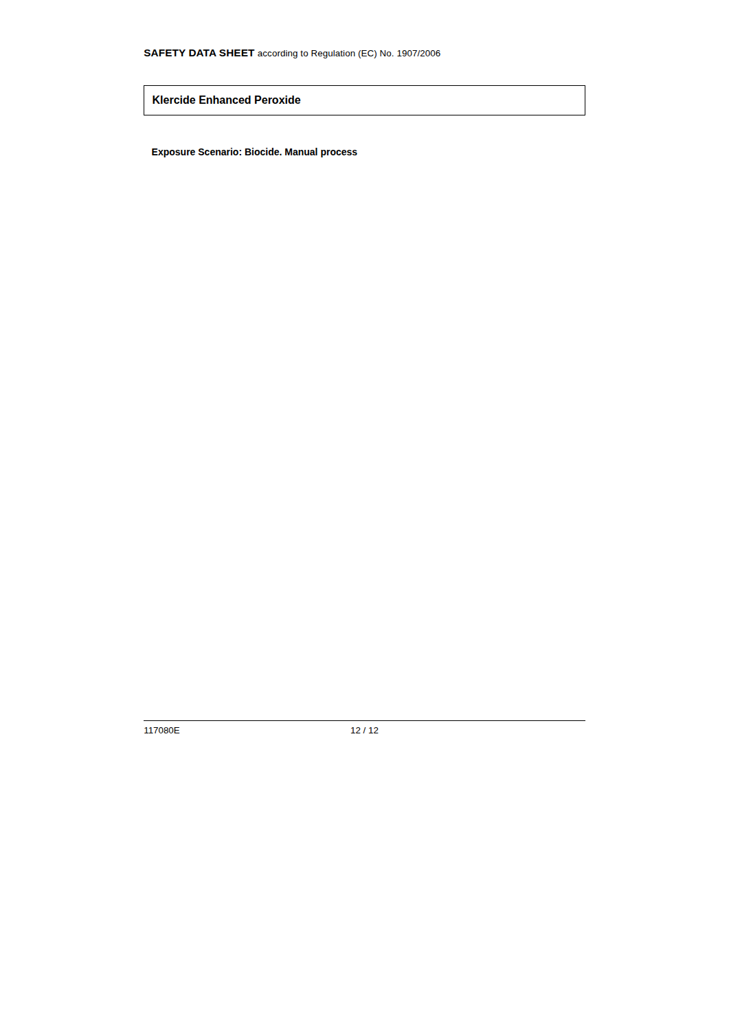SAFETY DATA SHEET according to Regulation (EC) No. 1907/2006
Klercide Enhanced Peroxide
Exposure Scenario: Biocide. Manual process
117080E
12 / 12